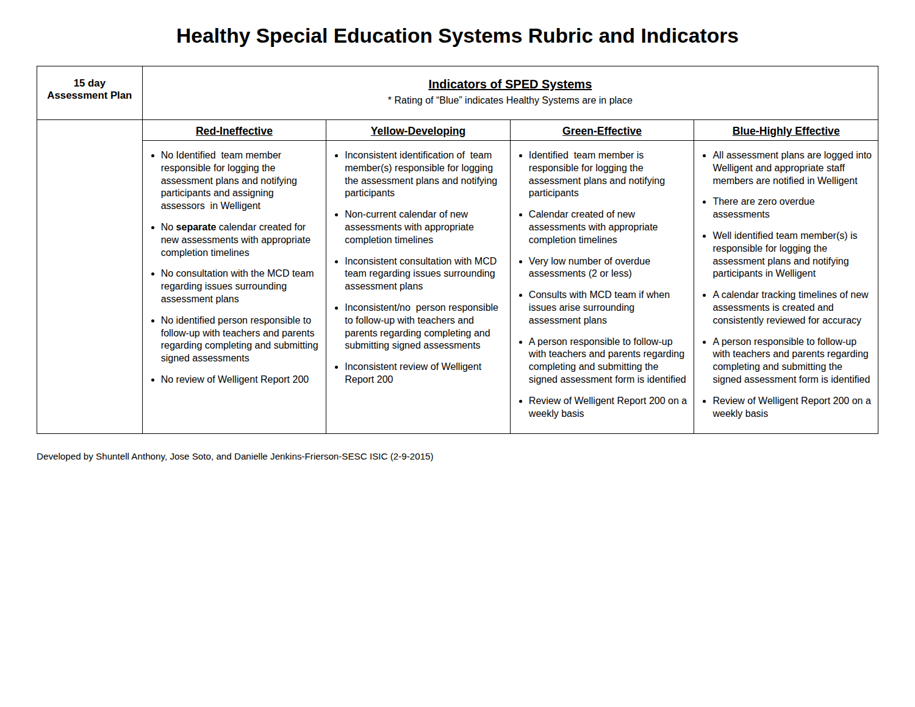Healthy Special Education Systems Rubric and Indicators
| 15 day Assessment Plan | Indicators of SPED Systems * Rating of “Blue” indicates Healthy Systems are in place |
| | Red-Ineffective | Yellow-Developing | Green-Effective | Blue-Highly Effective |
| No Identified team member responsible for logging the assessment plans and notifying participants and assigning assessors in Welligent No separate calendar created for new assessments with appropriate completion timelines No consultation with the MCD team regarding issues surrounding assessment plans No identified person responsible to follow-up with teachers and parents regarding completing and submitting signed assessments No review of Welligent Report 200 | Inconsistent identification of team member(s) responsible for logging the assessment plans and notifying participants Non-current calendar of new assessments with appropriate completion timelines Inconsistent consultation with MCD team regarding issues surrounding assessment plans Inconsistent/no person responsible to follow-up with teachers and parents regarding completing and submitting signed assessments Inconsistent review of Welligent Report 200 | Identified team member is responsible for logging the assessment plans and notifying participants Calendar created of new assessments with appropriate completion timelines Very low number of overdue assessments (2 or less) Consults with MCD team if when issues arise surrounding assessment plans A person responsible to follow-up with teachers and parents regarding completing and submitting the signed assessment form is identified Review of Welligent Report 200 on a weekly basis | All assessment plans are logged into Welligent and appropriate staff members are notified in Welligent There are zero overdue assessments Well identified team member(s) is responsible for logging the assessment plans and notifying participants in Welligent A calendar tracking timelines of new assessments is created and consistently reviewed for accuracy A person responsible to follow-up with teachers and parents regarding completing and submitting the signed assessment form is identified Review of Welligent Report 200 on a weekly basis |
Developed by Shuntell Anthony, Jose Soto, and Danielle Jenkins-Frierson-SESC ISIC (2-9-2015)